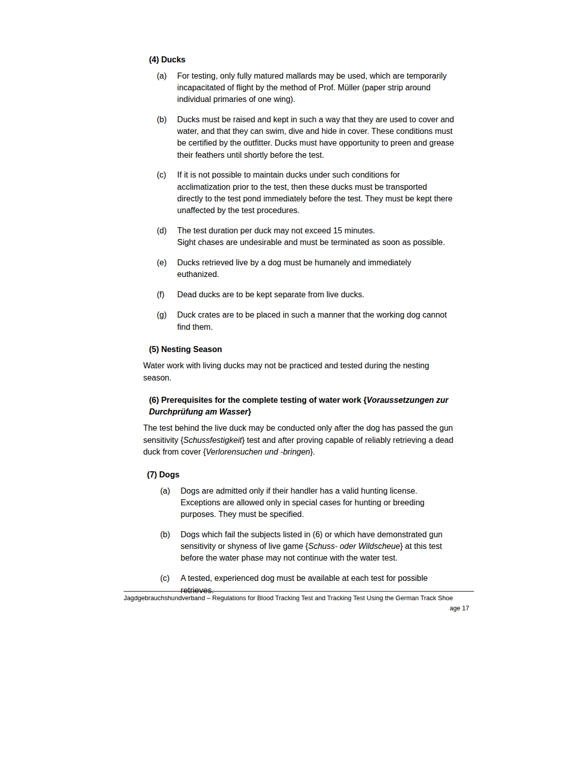(4) Ducks
(a) For testing, only fully matured mallards may be used, which are temporarily incapacitated of flight by the method of Prof. Müller (paper strip around individual primaries of one wing).
(b) Ducks must be raised and kept in such a way that they are used to cover and water, and that they can swim, dive and hide in cover. These conditions must be certified by the outfitter. Ducks must have opportunity to preen and grease their feathers until shortly before the test.
(c) If it is not possible to maintain ducks under such conditions for acclimatization prior to the test, then these ducks must be transported directly to the test pond immediately before the test. They must be kept there unaffected by the test procedures.
(d) The test duration per duck may not exceed 15 minutes.
Sight chases are undesirable and must be terminated as soon as possible.
(e) Ducks retrieved live by a dog must be humanely and immediately euthanized.
(f) Dead ducks are to be kept separate from live ducks.
(g) Duck crates are to be placed in such a manner that the working dog cannot find them.
(5) Nesting Season
Water work with living ducks may not be practiced and tested during the nesting season.
(6) Prerequisites for the complete testing of water work {Voraussetzungen zur Durchprüfung am Wasser}
The test behind the live duck may be conducted only after the dog has passed the gun sensitivity {Schussfestigkeit} test and after proving capable of reliably retrieving a dead duck from cover {Verlorensuchen und -bringen}.
(7) Dogs
(a) Dogs are admitted only if their handler has a valid hunting license. Exceptions are allowed only in special cases for hunting or breeding purposes. They must be specified.
(b) Dogs which fail the subjects listed in (6) or which have demonstrated gun sensitivity or shyness of live game {Schuss- oder Wildscheue} at this test before the water phase may not continue with the water test.
(c) A tested, experienced dog must be available at each test for possible retrieves.
Jagdgebrauchshundverband – Regulations for Blood Tracking Test and Tracking Test Using the German Track Shoe
age 17